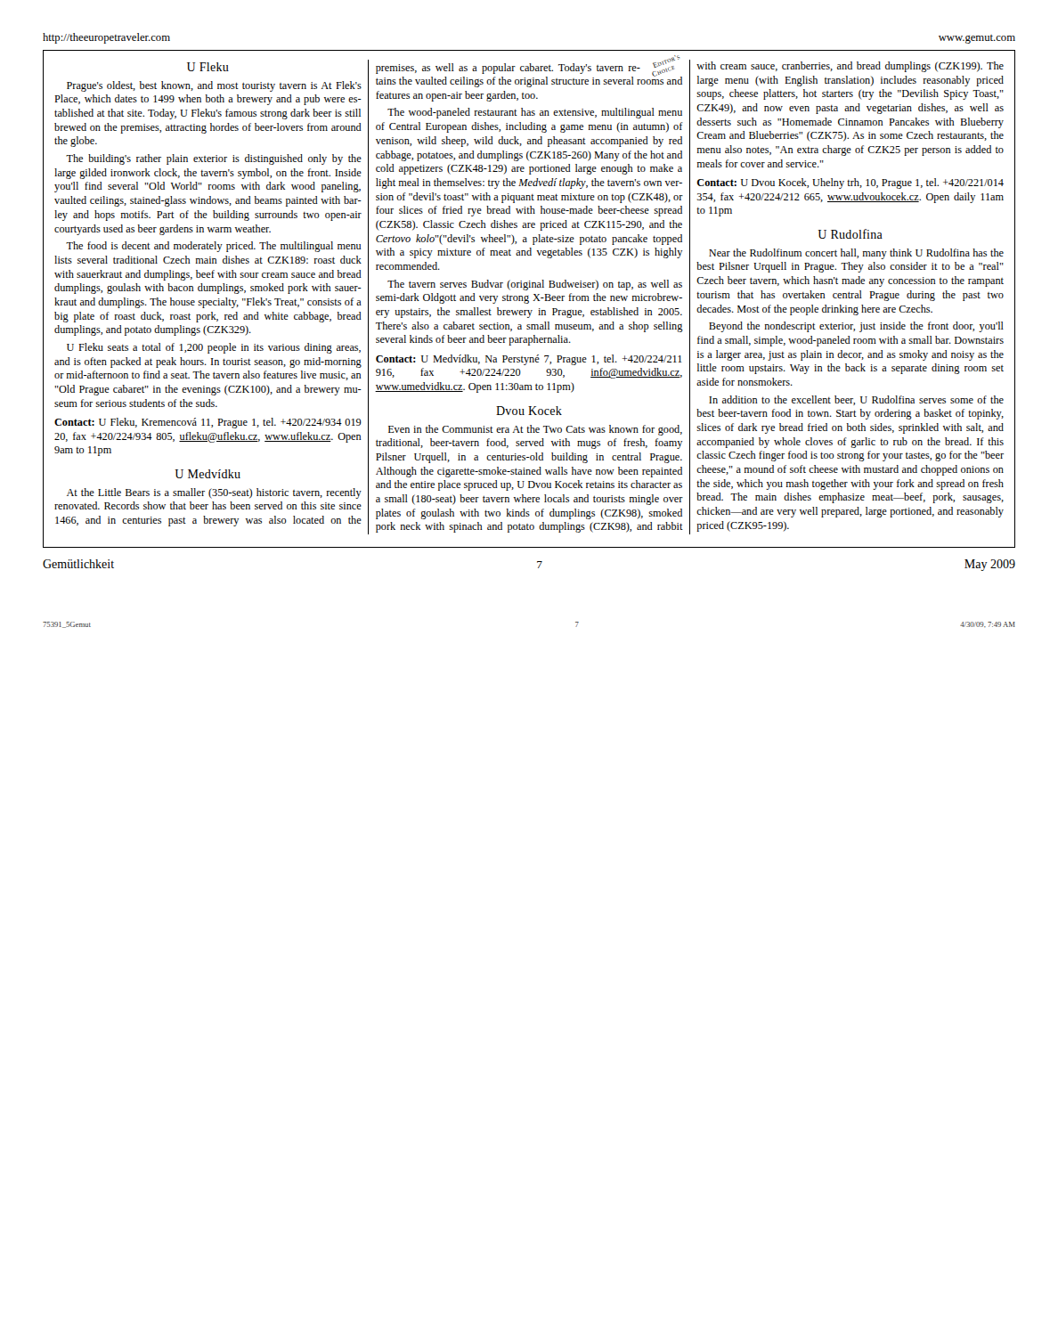http://theeuropetraveler.com www.gemut.com
U Fleku
Prague's oldest, best known, and most touristy tavern is At Flek's Place, which dates to 1499 when both a brewery and a pub were established at that site. Today, U Fleku's famous strong dark beer is still brewed on the premises, attracting hordes of beer-lovers from around the globe.
The building's rather plain exterior is distinguished only by the large gilded ironwork clock, the tavern's symbol, on the front. Inside you'll find several "Old World" rooms with dark wood paneling, vaulted ceilings, stained-glass windows, and beams painted with barley and hops motifs. Part of the building surrounds two open-air courtyards used as beer gardens in warm weather.
The food is decent and moderately priced. The multilingual menu lists several traditional Czech main dishes at CZK189: roast duck with sauerkraut and dumplings, beef with sour cream sauce and bread dumplings, goulash with bacon dumplings, smoked pork with sauerkraut and dumplings. The house specialty, "Flek's Treat," consists of a big plate of roast duck, roast pork, red and white cabbage, bread dumplings, and potato dumplings (CZK329).
U Fleku seats a total of 1,200 people in its various dining areas, and is often packed at peak hours. In tourist season, go mid-morning or mid-afternoon to find a seat. The tavern also features live music, an "Old Prague cabaret" in the evenings (CZK100), and a brewery museum for serious students of the suds.
Contact: U Fleku, Kremencová 11, Prague 1, tel. +420/224/934 019 20, fax +420/224/934 805, ufleku@ufleku.cz, www.ufleku.cz. Open 9am to 11pm
U Medvídku
At the Little Bears is a smaller (350-seat) historic tavern, recently renovated. Records show that beer has been served on this site since 1466, and in centuries past a brewery was also located on the premises, as well as a popular cabaret. Today's tavern re-Editor's
Choicetains the vaulted ceilings of the original structure in several rooms and features an open-air beer garden, too.
The wood-paneled restaurant has an extensive, multilingual menu of Central European dishes, including a game menu (in autumn) of venison, wild sheep, wild duck, and pheasant accompanied by red cabbage, potatoes, and dumplings (CZK185-260) Many of the hot and cold appetizers (CZK48-129) are portioned large enough to make a light meal in themselves: try the Medvedí tlapky, the tavern's own version of "devil's toast" with a piquant meat mixture on top (CZK48), or four slices of fried rye bread with house-made beer-cheese spread (CZK58). Classic Czech dishes are priced at CZK115-290, and the Certovo kolo"("devil's wheel"), a plate-size potato pancake topped with a spicy mixture of meat and vegetables (135 CZK) is highly recommended.
The tavern serves Budvar (original Budweiser) on tap, as well as semi-dark Oldgott and very strong X-Beer from the new microbrewery upstairs, the smallest brewery in Prague, established in 2005. There's also a cabaret section, a small museum, and a shop selling several kinds of beer and beer paraphernalia.
Contact: U Medvídku, Na Perstyné 7, Prague 1, tel. +420/224/211 916, fax +420/224/220 930, info@umedvidku.cz, www.umedvidku.cz. Open 11:30am to 11pm)
Dvou Kocek
Even in the Communist era At the Two Cats was known for good, traditional, beer-tavern food, served with mugs of fresh, foamy Pilsner Urquell, in a centuries-old building in central Prague. Although the cigarette-smoke-stained walls have now been repainted and the entire place spruced up, U Dvou Kocek retains its character as a small (180-seat) beer tavern where locals and tourists mingle over plates of goulash with two kinds of dumplings (CZK98), smoked pork neck with spinach and potato dumplings (CZK98), and rabbit with cream sauce, cranberries, and bread dumplings (CZK199). The large menu (with English translation) includes reasonably priced soups, cheese platters, hot starters (try the "Devilish Spicy Toast," CZK49), and now even pasta and vegetarian dishes, as well as desserts such as "Homemade Cinnamon Pancakes with Blueberry Cream and Blueberries" (CZK75). As in some Czech restaurants, the menu also notes, "An extra charge of CZK25 per person is added to meals for cover and service."
Contact: U Dvou Kocek, Uhelny trh, 10, Prague 1, tel. +420/221/014 354, fax +420/224/212 665, www.udvoukocek.cz. Open daily 11am to 11pm
U Rudolfina
Near the Rudolfinum concert hall, many think U Rudolfina has the best Pilsner Urquell in Prague. They also consider it to be a "real" Czech beer tavern, which hasn't made any concession to the rampant tourism that has overtaken central Prague during the past two decades. Most of the people drinking here are Czechs.
Beyond the nondescript exterior, just inside the front door, you'll find a small, simple, wood-paneled room with a small bar. Downstairs is a larger area, just as plain in decor, and as smoky and noisy as the little room upstairs. Way in the back is a separate dining room set aside for nonsmokers.
In addition to the excellent beer, U Rudolfina serves some of the best beer-tavern food in town. Start by ordering a basket of topinky, slices of dark rye bread fried on both sides, sprinkled with salt, and accompanied by whole cloves of garlic to rub on the bread. If this classic Czech finger food is too strong for your tastes, go for the "beer cheese," a mound of soft cheese with mustard and chopped onions on the side, which you mash together with your fork and spread on fresh bread. The main dishes emphasize meat—beef, pork, sausages, chicken—and are very well prepared, large portioned, and reasonably priced (CZK95-199).
Gemütlichkeit 7 May 2009
75391_5Gemut 7 4/30/09, 7:49 AM